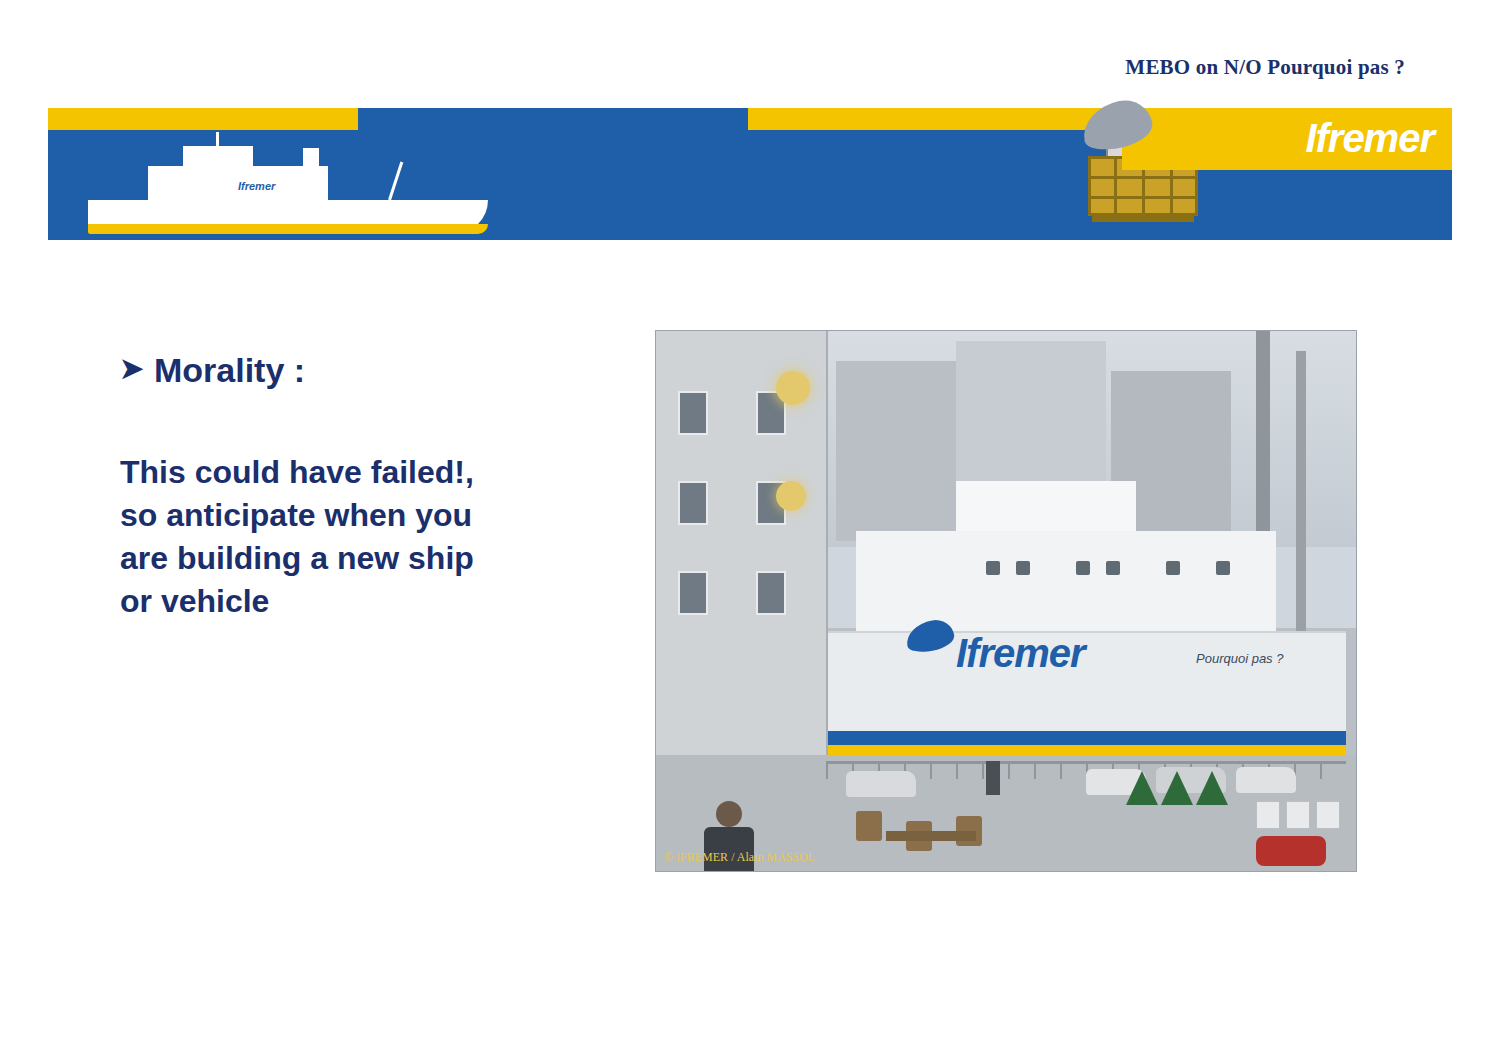MEBO on N/O Pourquoi pas ?
Ifremer
Ifremer
Morality :
This could have failed!,
so anticipate when you
are building a new ship
or vehicle
Ifremer
Pourquoi pas ?
© IFREMER / Alain MASSOL